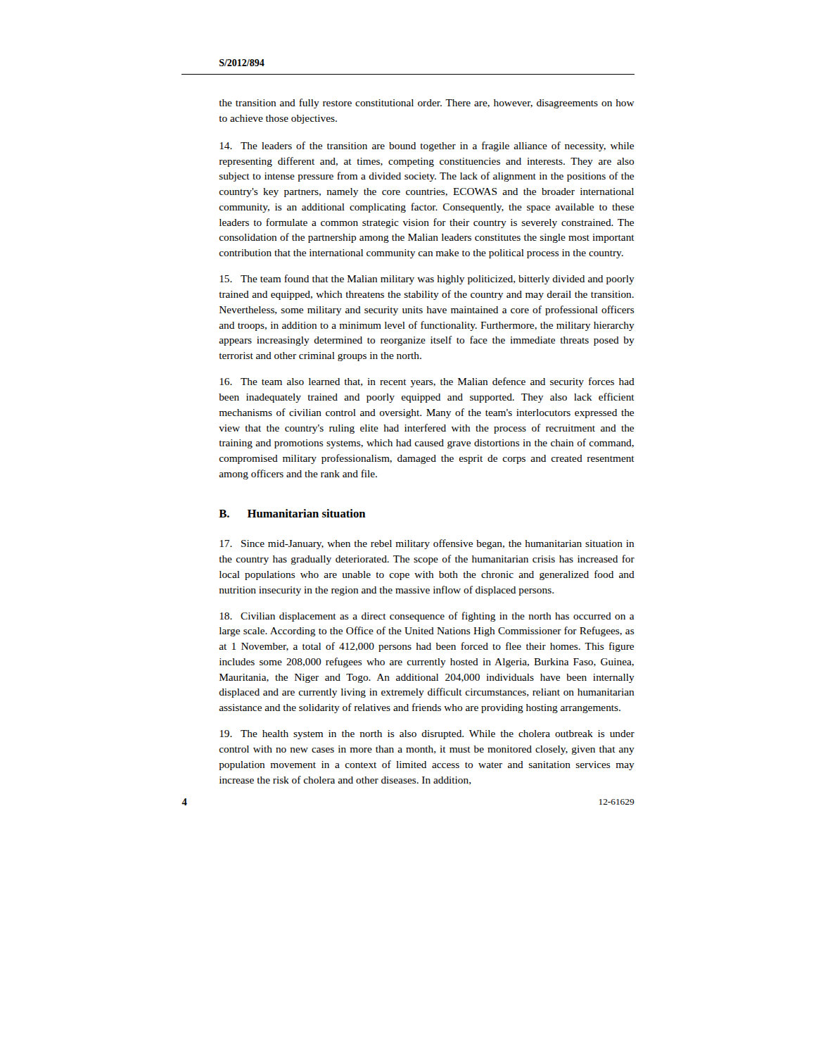S/2012/894
the transition and fully restore constitutional order. There are, however, disagreements on how to achieve those objectives.
14. The leaders of the transition are bound together in a fragile alliance of necessity, while representing different and, at times, competing constituencies and interests. They are also subject to intense pressure from a divided society. The lack of alignment in the positions of the country's key partners, namely the core countries, ECOWAS and the broader international community, is an additional complicating factor. Consequently, the space available to these leaders to formulate a common strategic vision for their country is severely constrained. The consolidation of the partnership among the Malian leaders constitutes the single most important contribution that the international community can make to the political process in the country.
15. The team found that the Malian military was highly politicized, bitterly divided and poorly trained and equipped, which threatens the stability of the country and may derail the transition. Nevertheless, some military and security units have maintained a core of professional officers and troops, in addition to a minimum level of functionality. Furthermore, the military hierarchy appears increasingly determined to reorganize itself to face the immediate threats posed by terrorist and other criminal groups in the north.
16. The team also learned that, in recent years, the Malian defence and security forces had been inadequately trained and poorly equipped and supported. They also lack efficient mechanisms of civilian control and oversight. Many of the team's interlocutors expressed the view that the country's ruling elite had interfered with the process of recruitment and the training and promotions systems, which had caused grave distortions in the chain of command, compromised military professionalism, damaged the esprit de corps and created resentment among officers and the rank and file.
B. Humanitarian situation
17. Since mid-January, when the rebel military offensive began, the humanitarian situation in the country has gradually deteriorated. The scope of the humanitarian crisis has increased for local populations who are unable to cope with both the chronic and generalized food and nutrition insecurity in the region and the massive inflow of displaced persons.
18. Civilian displacement as a direct consequence of fighting in the north has occurred on a large scale. According to the Office of the United Nations High Commissioner for Refugees, as at 1 November, a total of 412,000 persons had been forced to flee their homes. This figure includes some 208,000 refugees who are currently hosted in Algeria, Burkina Faso, Guinea, Mauritania, the Niger and Togo. An additional 204,000 individuals have been internally displaced and are currently living in extremely difficult circumstances, reliant on humanitarian assistance and the solidarity of relatives and friends who are providing hosting arrangements.
19. The health system in the north is also disrupted. While the cholera outbreak is under control with no new cases in more than a month, it must be monitored closely, given that any population movement in a context of limited access to water and sanitation services may increase the risk of cholera and other diseases. In addition,
4 12-61629